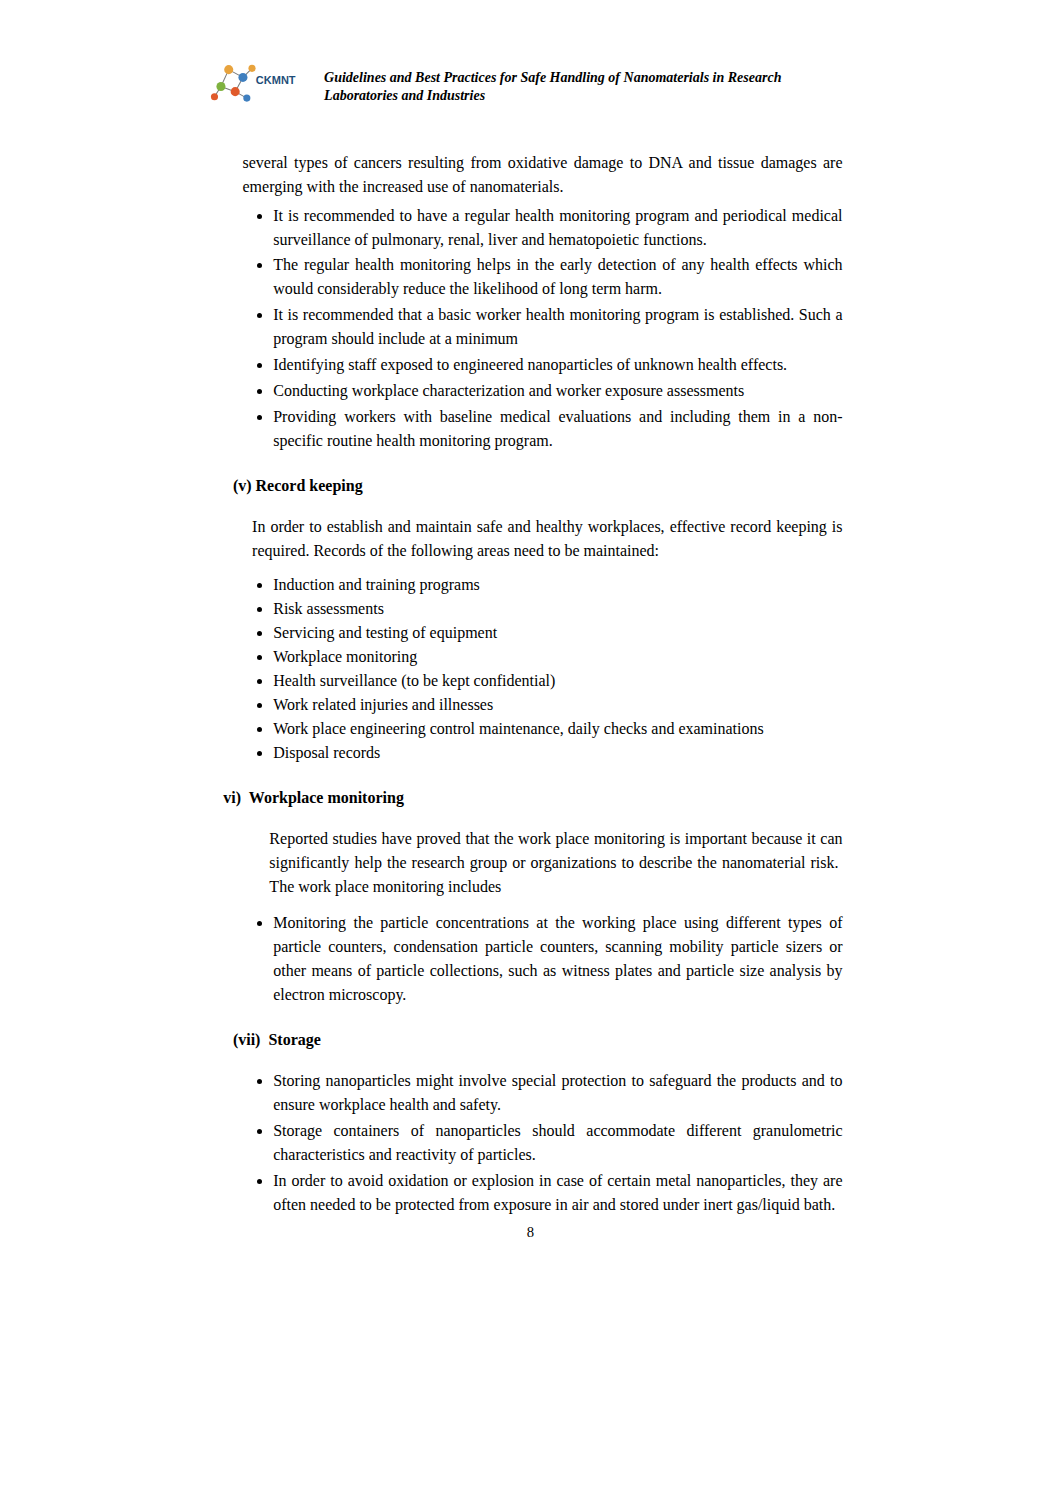CKMNT
Guidelines and Best Practices for Safe Handling of Nanomaterials in Research Laboratories and Industries
several types of cancers resulting from oxidative damage to DNA and tissue damages are emerging with the increased use of nanomaterials.
It is recommended to have a regular health monitoring program and periodical medical surveillance of pulmonary, renal, liver and hematopoietic functions.
The regular health monitoring helps in the early detection of any health effects which would considerably reduce the likelihood of long term harm.
It is recommended that a basic worker health monitoring program is established. Such a program should include at a minimum
Identifying staff exposed to engineered nanoparticles of unknown health effects.
Conducting workplace characterization and worker exposure assessments
Providing workers with baseline medical evaluations and including them in a non-specific routine health monitoring program.
(v) Record keeping
In order to establish and maintain safe and healthy workplaces, effective record keeping is required. Records of the following areas need to be maintained:
Induction and training programs
Risk assessments
Servicing and testing of equipment
Workplace monitoring
Health surveillance (to be kept confidential)
Work related injuries and illnesses
Work place engineering control maintenance, daily checks and examinations
Disposal records
vi) Workplace monitoring
Reported studies have proved that the work place monitoring is important because it can significantly help the research group or organizations to describe the nanomaterial risk. The work place monitoring includes
Monitoring the particle concentrations at the working place using different types of particle counters, condensation particle counters, scanning mobility particle sizers or other means of particle collections, such as witness plates and particle size analysis by electron microscopy.
(vii) Storage
Storing nanoparticles might involve special protection to safeguard the products and to ensure workplace health and safety.
Storage containers of nanoparticles should accommodate different granulometric characteristics and reactivity of particles.
In order to avoid oxidation or explosion in case of certain metal nanoparticles, they are often needed to be protected from exposure in air and stored under inert gas/liquid bath.
8